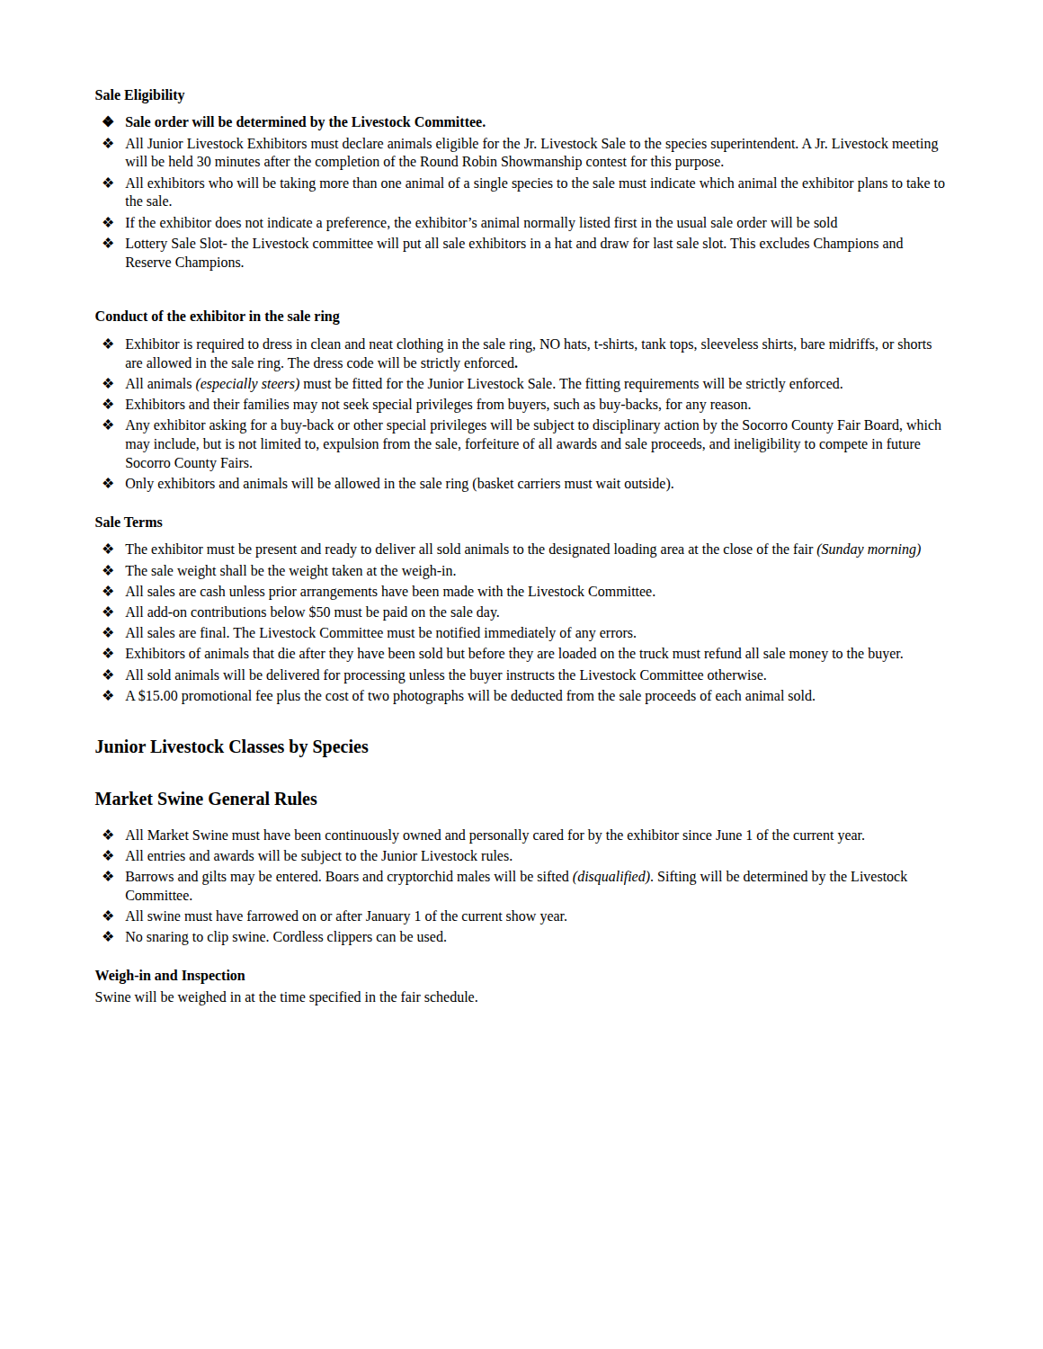Sale Eligibility
Sale order will be determined by the Livestock Committee.
All Junior Livestock Exhibitors must declare animals eligible for the Jr. Livestock Sale to the species superintendent. A Jr. Livestock meeting will be held 30 minutes after the completion of the Round Robin Showmanship contest for this purpose.
All exhibitors who will be taking more than one animal of a single species to the sale must indicate which animal the exhibitor plans to take to the sale.
If the exhibitor does not indicate a preference, the exhibitor’s animal normally listed first in the usual sale order will be sold
Lottery Sale Slot- the Livestock committee will put all sale exhibitors in a hat and draw for last sale slot. This excludes Champions and Reserve Champions.
Conduct of the exhibitor in the sale ring
Exhibitor is required to dress in clean and neat clothing in the sale ring, NO hats, t-shirts, tank tops, sleeveless shirts, bare midriffs, or shorts are allowed in the sale ring. The dress code will be strictly enforced.
All animals (especially steers) must be fitted for the Junior Livestock Sale. The fitting requirements will be strictly enforced.
Exhibitors and their families may not seek special privileges from buyers, such as buy-backs, for any reason.
Any exhibitor asking for a buy-back or other special privileges will be subject to disciplinary action by the Socorro County Fair Board, which may include, but is not limited to, expulsion from the sale, forfeiture of all awards and sale proceeds, and ineligibility to compete in future Socorro County Fairs.
Only exhibitors and animals will be allowed in the sale ring (basket carriers must wait outside).
Sale Terms
The exhibitor must be present and ready to deliver all sold animals to the designated loading area at the close of the fair (Sunday morning)
The sale weight shall be the weight taken at the weigh-in.
All sales are cash unless prior arrangements have been made with the Livestock Committee.
All add-on contributions below $50 must be paid on the sale day.
All sales are final. The Livestock Committee must be notified immediately of any errors.
Exhibitors of animals that die after they have been sold but before they are loaded on the truck must refund all sale money to the buyer.
All sold animals will be delivered for processing unless the buyer instructs the Livestock Committee otherwise.
A $15.00 promotional fee plus the cost of two photographs will be deducted from the sale proceeds of each animal sold.
Junior Livestock Classes by Species
Market Swine General Rules
All Market Swine must have been continuously owned and personally cared for by the exhibitor since June 1 of the current year.
All entries and awards will be subject to the Junior Livestock rules.
Barrows and gilts may be entered. Boars and cryptorchid males will be sifted (disqualified). Sifting will be determined by the Livestock Committee.
All swine must have farrowed on or after January 1 of the current show year.
No snaring to clip swine. Cordless clippers can be used.
Weigh-in and Inspection
Swine will be weighed in at the time specified in the fair schedule.